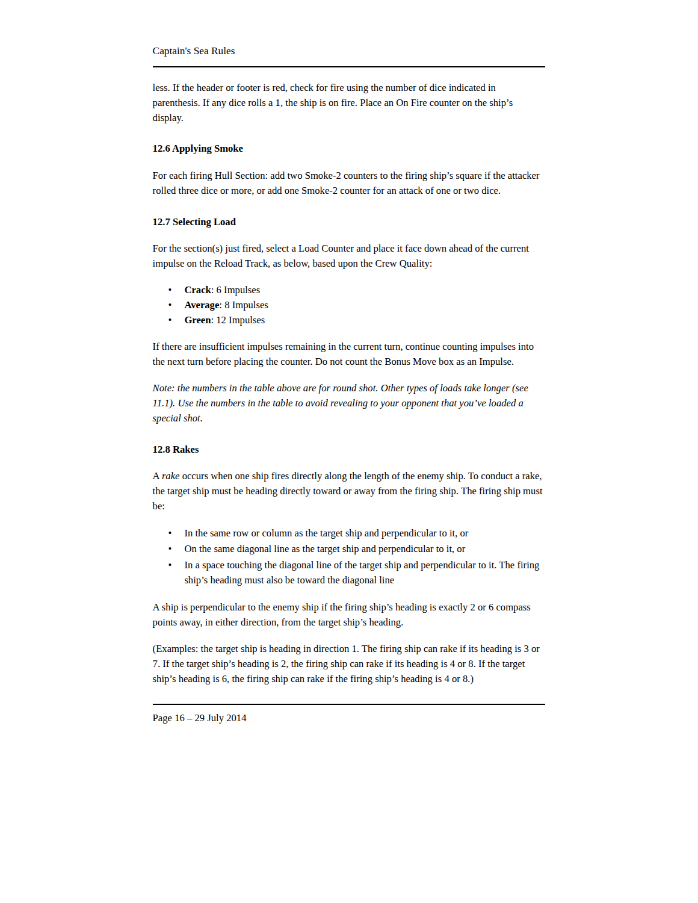Captain's Sea Rules
less. If the header or footer is red, check for fire using the number of dice indicated in parenthesis. If any dice rolls a 1, the ship is on fire. Place an On Fire counter on the ship’s display.
12.6 Applying Smoke
For each firing Hull Section: add two Smoke-2 counters to the firing ship’s square if the attacker rolled three dice or more, or add one Smoke-2 counter for an attack of one or two dice.
12.7 Selecting Load
For the section(s) just fired, select a Load Counter and place it face down ahead of the current impulse on the Reload Track, as below, based upon the Crew Quality:
Crack: 6 Impulses
Average: 8 Impulses
Green: 12 Impulses
If there are insufficient impulses remaining in the current turn, continue counting impulses into the next turn before placing the counter. Do not count the Bonus Move box as an Impulse.
Note: the numbers in the table above are for round shot. Other types of loads take longer (see 11.1). Use the numbers in the table to avoid revealing to your opponent that you’ve loaded a special shot.
12.8 Rakes
A rake occurs when one ship fires directly along the length of the enemy ship. To conduct a rake, the target ship must be heading directly toward or away from the firing ship. The firing ship must be:
In the same row or column as the target ship and perpendicular to it, or
On the same diagonal line as the target ship and perpendicular to it, or
In a space touching the diagonal line of the target ship and perpendicular to it. The firing ship’s heading must also be toward the diagonal line
A ship is perpendicular to the enemy ship if the firing ship’s heading is exactly 2 or 6 compass points away, in either direction, from the target ship’s heading.
(Examples: the target ship is heading in direction 1. The firing ship can rake if its heading is 3 or 7. If the target ship’s heading is 2, the firing ship can rake if its heading is 4 or 8. If the target ship’s heading is 6, the firing ship can rake if the firing ship’s heading is 4 or 8.)
Page 16 – 29 July 2014